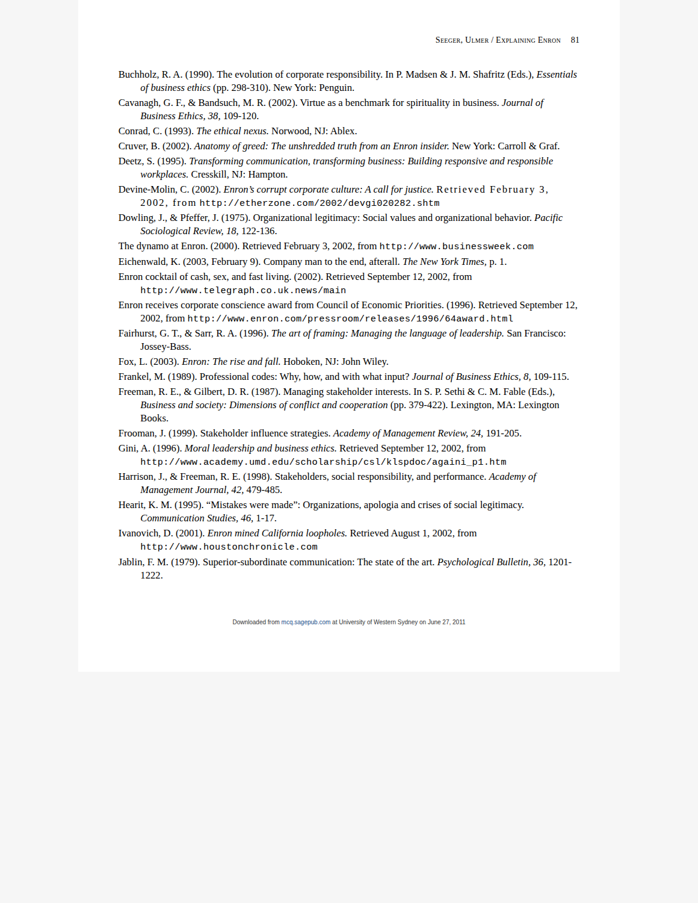Seeger, Ulmer / Explaining Enron81
Buchholz, R. A. (1990). The evolution of corporate responsibility. In P. Madsen & J. M. Shafritz (Eds.), Essentials of business ethics (pp. 298-310). New York: Penguin.
Cavanagh, G. F., & Bandsuch, M. R. (2002). Virtue as a benchmark for spirituality in business. Journal of Business Ethics, 38, 109-120.
Conrad, C. (1993). The ethical nexus. Norwood, NJ: Ablex.
Cruver, B. (2002). Anatomy of greed: The unshredded truth from an Enron insider. New York: Carroll & Graf.
Deetz, S. (1995). Transforming communication, transforming business: Building responsive and responsible workplaces. Cresskill, NJ: Hampton.
Devine-Molin, C. (2002). Enron’s corrupt corporate culture: A call for justice. Retrieved February 3, 2002, from http://etherzone.com/2002/devgi020282.shtm
Dowling, J., & Pfeffer, J. (1975). Organizational legitimacy: Social values and organizational behavior. Pacific Sociological Review, 18, 122-136.
The dynamo at Enron. (2000). Retrieved February 3, 2002, from http://www.businessweek.com
Eichenwald, K. (2003, February 9). Company man to the end, afterall. The New York Times, p. 1.
Enron cocktail of cash, sex, and fast living. (2002). Retrieved September 12, 2002, from http://www.telegraph.co.uk.news/main
Enron receives corporate conscience award from Council of Economic Priorities. (1996). Retrieved September 12, 2002, from http://www.enron.com/pressroom/releases/1996/64award.html
Fairhurst, G. T., & Sarr, R. A. (1996). The art of framing: Managing the language of leadership. San Francisco: Jossey-Bass.
Fox, L. (2003). Enron: The rise and fall. Hoboken, NJ: John Wiley.
Frankel, M. (1989). Professional codes: Why, how, and with what input? Journal of Business Ethics, 8, 109-115.
Freeman, R. E., & Gilbert, D. R. (1987). Managing stakeholder interests. In S. P. Sethi & C. M. Fable (Eds.), Business and society: Dimensions of conflict and cooperation (pp. 379-422). Lexington, MA: Lexington Books.
Frooman, J. (1999). Stakeholder influence strategies. Academy of Management Review, 24, 191-205.
Gini, A. (1996). Moral leadership and business ethics. Retrieved September 12, 2002, from http://www.academy.umd.edu/scholarship/csl/klspdoc/againi_p1.htm
Harrison, J., & Freeman, R. E. (1998). Stakeholders, social responsibility, and performance. Academy of Management Journal, 42, 479-485.
Hearit, K. M. (1995). “Mistakes were made”: Organizations, apologia and crises of social legitimacy. Communication Studies, 46, 1-17.
Ivanovich, D. (2001). Enron mined California loopholes. Retrieved August 1, 2002, from http://www.houstonchronicle.com
Jablin, F. M. (1979). Superior-subordinate communication: The state of the art. Psychological Bulletin, 36, 1201-1222.
Downloaded from mcq.sagepub.com at University of Western Sydney on June 27, 2011